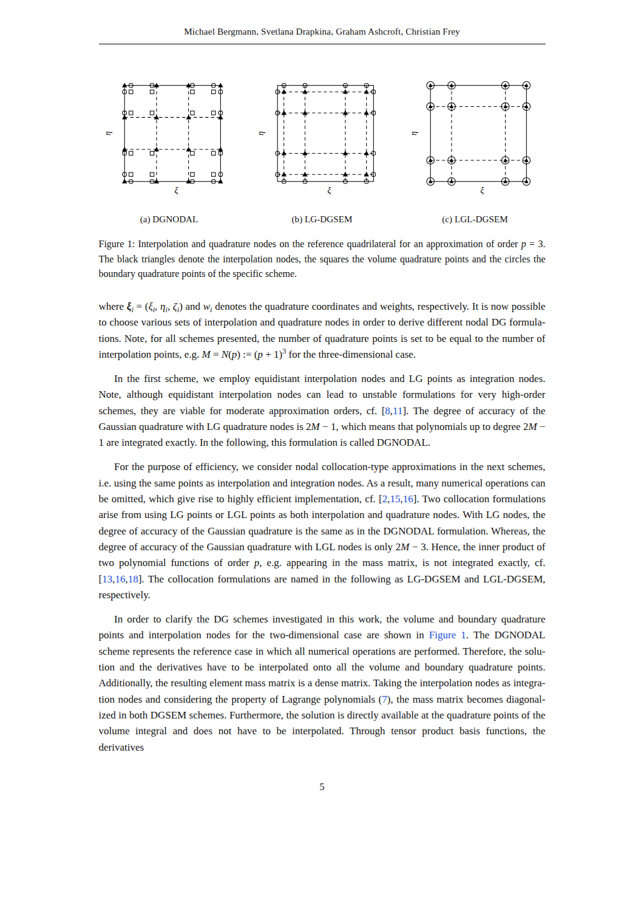Michael Bergmann, Svetlana Drapkina, Graham Ashcroft, Christian Frey
ξ η
(a) DGNODAL
ξ η
(b) LG-DGSEM
ξ η
(c) LGL-DGSEM
Figure 1: Interpolation and quadrature nodes on the reference quadrilateral for an approximation of order p = 3. The black triangles denote the interpolation nodes, the squares the volume quadrature points and the circles the boundary quadrature points of the specific scheme.
where ξi = (ξi, ηi, ζi) and wi denotes the quadrature coordinates and weights, respectively. It is now possible to choose various sets of interpolation and quadrature nodes in order to derive different nodal DG formulations. Note, for all schemes presented, the number of quadrature points is set to be equal to the number of interpolation points, e.g. M = N(p) := (p + 1)3 for the three-dimensional case.
In the first scheme, we employ equidistant interpolation nodes and LG points as integration nodes. Note, although equidistant interpolation nodes can lead to unstable formulations for very high-order schemes, they are viable for moderate approximation orders, cf. [8,11]. The degree of accuracy of the Gaussian quadrature with LG quadrature nodes is 2M − 1, which means that polynomials up to degree 2M − 1 are integrated exactly. In the following, this formulation is called DGNODAL.
For the purpose of efficiency, we consider nodal collocation-type approximations in the next schemes, i.e. using the same points as interpolation and integration nodes. As a result, many numerical operations can be omitted, which give rise to highly efficient implementation, cf. [2,15,16]. Two collocation formulations arise from using LG points or LGL points as both interpolation and quadrature nodes. With LG nodes, the degree of accuracy of the Gaussian quadrature is the same as in the DGNODAL formulation. Whereas, the degree of accuracy of the Gaussian quadrature with LGL nodes is only 2M − 3. Hence, the inner product of two polynomial functions of order p, e.g. appearing in the mass matrix, is not integrated exactly, cf. [13,16,18]. The collocation formulations are named in the following as LG-DGSEM and LGL-DGSEM, respectively.
In order to clarify the DG schemes investigated in this work, the volume and boundary quadrature points and interpolation nodes for the two-dimensional case are shown in Figure 1. The DGNODAL scheme represents the reference case in which all numerical operations are performed. Therefore, the solution and the derivatives have to be interpolated onto all the volume and boundary quadrature points. Additionally, the resulting element mass matrix is a dense matrix. Taking the interpolation nodes as integration nodes and considering the property of Lagrange polynomials (7), the mass matrix becomes diagonalized in both DGSEM schemes. Furthermore, the solution is directly available at the quadrature points of the volume integral and does not have to be interpolated. Through tensor product basis functions, the derivatives
5